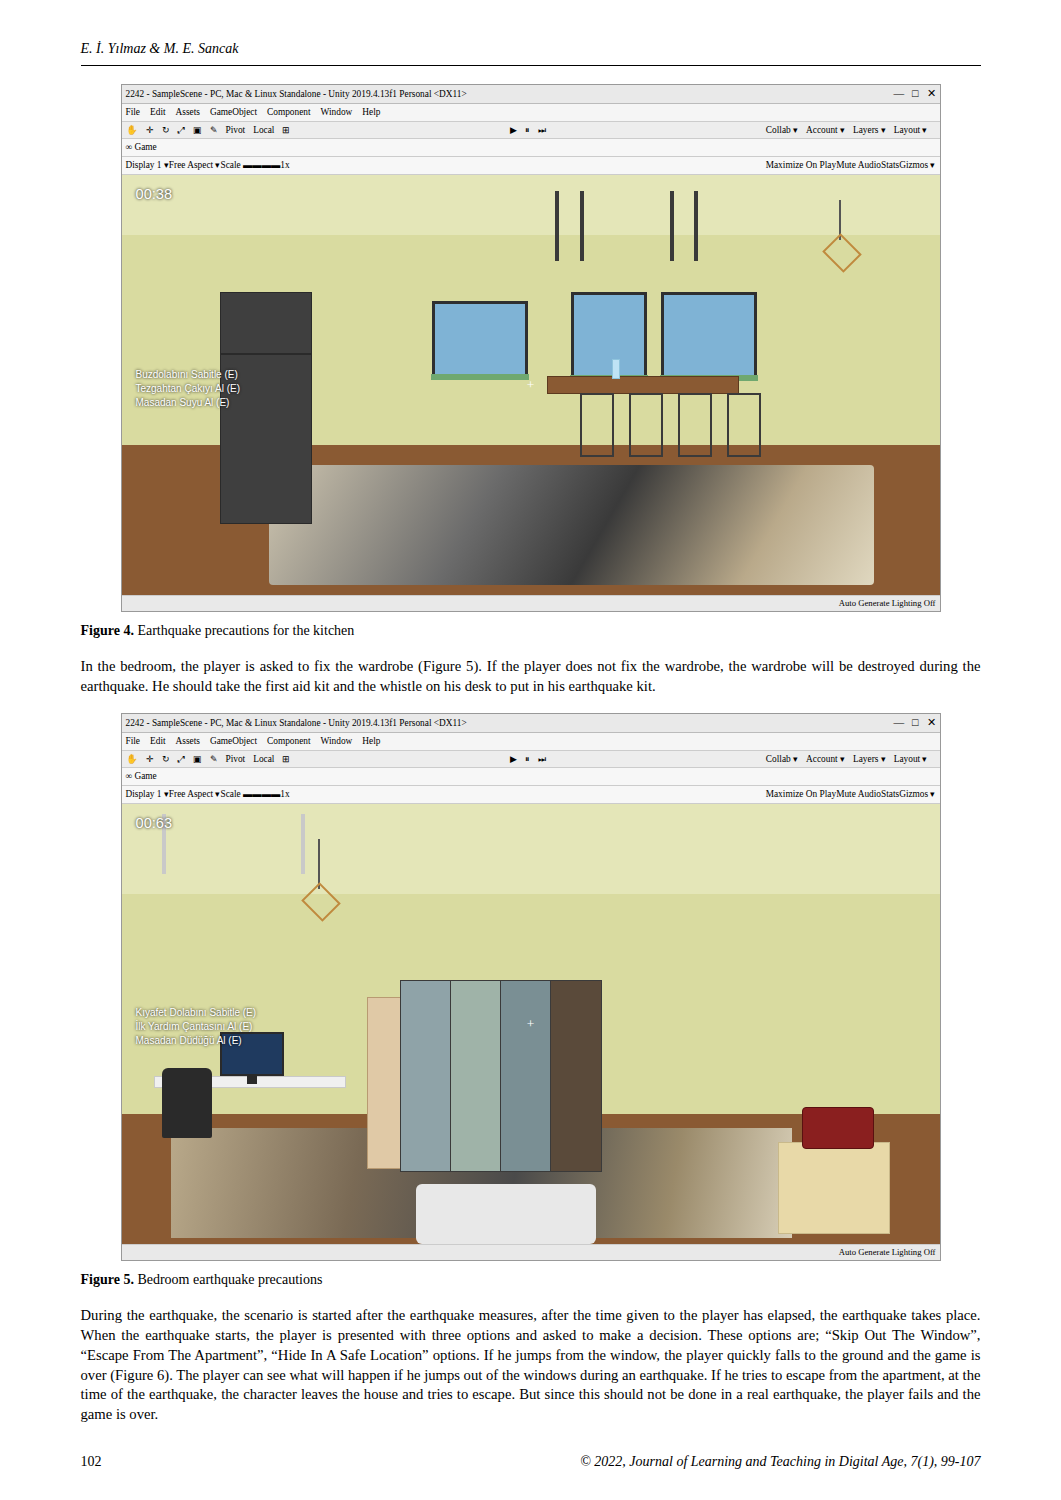E. İ. Yılmaz & M. E. Sancak
2242 - SampleScene - PC, Mac & Linux Standalone - Unity 2019.4.13f1 Personal <DX11> —□✕
File Edit Assets GameObject Component Window Help
✋✛↻⤢▣✎Pivot Local⊞
▶⏸⏭
Collab ▾Account ▾Layers ▾Layout ▾
∞ Game
Display 1 ▾Free Aspect ▾Scale ▬▬▬▬1x
Maximize On Play Mute Audio Stats Gizmos ▾
00:38
Buzdolabını Sabitle (E)
Tezgahtan Çakıyı Al (E)
Masadan Suyu Al (E)
+
Auto Generate Lighting Off
Figure 4. Earthquake precautions for the kitchen
In the bedroom, the player is asked to fix the wardrobe (Figure 5). If the player does not fix the wardrobe, the wardrobe will be destroyed during the earthquake. He should take the first aid kit and the whistle on his desk to put in his earthquake kit.
2242 - SampleScene - PC, Mac & Linux Standalone - Unity 2019.4.13f1 Personal <DX11> —□✕
File Edit Assets GameObject Component Window Help
✋✛↻⤢▣✎Pivot Local⊞
▶⏸⏭
Collab ▾Account ▾Layers ▾Layout ▾
∞ Game
Display 1 ▾Free Aspect ▾Scale ▬▬▬▬1x
Maximize On Play Mute Audio Stats Gizmos ▾
00:63
Kıyafet Dolabını Sabitle (E)
İlk Yardım Çantasını Al (E)
Masadan Düdüğü Al (E)
+
Auto Generate Lighting Off
Figure 5. Bedroom earthquake precautions
During the earthquake, the scenario is started after the earthquake measures, after the time given to the player has elapsed, the earthquake takes place. When the earthquake starts, the player is presented with three options and asked to make a decision. These options are; “Skip Out The Window”, “Escape From The Apartment”, “Hide In A Safe Location” options. If he jumps from the window, the player quickly falls to the ground and the game is over (Figure 6). The player can see what will happen if he jumps out of the windows during an earthquake. If he tries to escape from the apartment, at the time of the earthquake, the character leaves the house and tries to escape. But since this should not be done in a real earthquake, the player fails and the game is over.
102
© 2022, Journal of Learning and Teaching in Digital Age, 7(1), 99-107